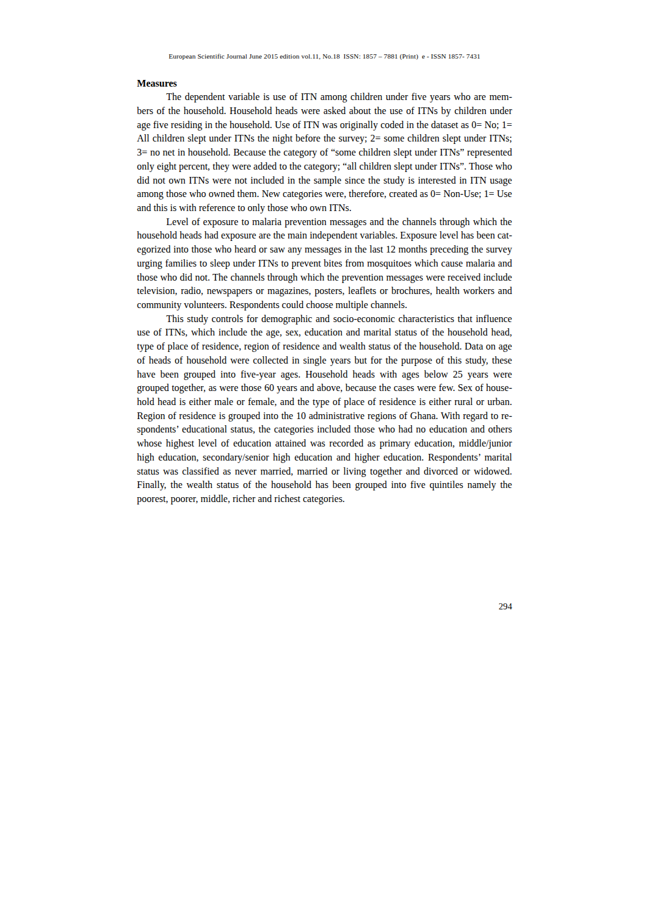European Scientific Journal June 2015 edition vol.11, No.18 ISSN: 1857 – 7881 (Print) e - ISSN 1857- 7431
Measures
The dependent variable is use of ITN among children under five years who are members of the household. Household heads were asked about the use of ITNs by children under age five residing in the household. Use of ITN was originally coded in the dataset as 0= No; 1= All children slept under ITNs the night before the survey; 2= some children slept under ITNs; 3= no net in household. Because the category of “some children slept under ITNs” represented only eight percent, they were added to the category; “all children slept under ITNs”. Those who did not own ITNs were not included in the sample since the study is interested in ITN usage among those who owned them. New categories were, therefore, created as 0= Non-Use; 1= Use and this is with reference to only those who own ITNs.
Level of exposure to malaria prevention messages and the channels through which the household heads had exposure are the main independent variables. Exposure level has been categorized into those who heard or saw any messages in the last 12 months preceding the survey urging families to sleep under ITNs to prevent bites from mosquitoes which cause malaria and those who did not. The channels through which the prevention messages were received include television, radio, newspapers or magazines, posters, leaflets or brochures, health workers and community volunteers. Respondents could choose multiple channels.
This study controls for demographic and socio-economic characteristics that influence use of ITNs, which include the age, sex, education and marital status of the household head, type of place of residence, region of residence and wealth status of the household. Data on age of heads of household were collected in single years but for the purpose of this study, these have been grouped into five-year ages. Household heads with ages below 25 years were grouped together, as were those 60 years and above, because the cases were few. Sex of household head is either male or female, and the type of place of residence is either rural or urban. Region of residence is grouped into the 10 administrative regions of Ghana. With regard to respondents’ educational status, the categories included those who had no education and others whose highest level of education attained was recorded as primary education, middle/junior high education, secondary/senior high education and higher education. Respondents’ marital status was classified as never married, married or living together and divorced or widowed. Finally, the wealth status of the household has been grouped into five quintiles namely the poorest, poorer, middle, richer and richest categories.
294